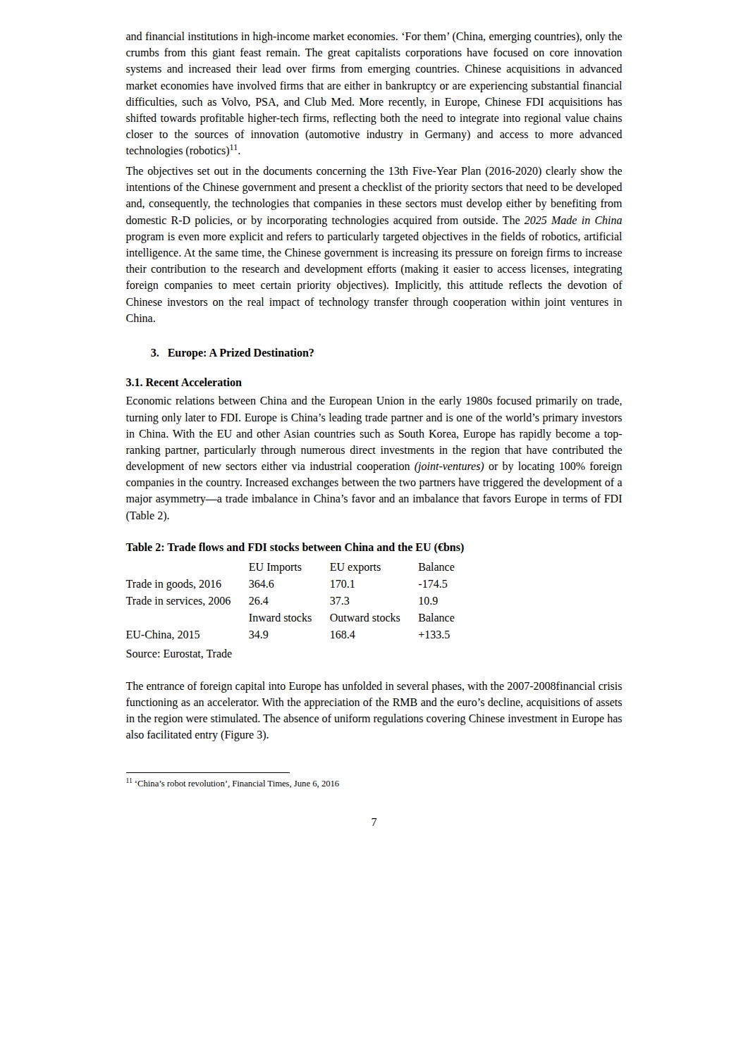and financial institutions in high-income market economies. ‘For them’ (China, emerging countries), only the crumbs from this giant feast remain. The great capitalists corporations have focused on core innovation systems and increased their lead over firms from emerging countries. Chinese acquisitions in advanced market economies have involved firms that are either in bankruptcy or are experiencing substantial financial difficulties, such as Volvo, PSA, and Club Med. More recently, in Europe, Chinese FDI acquisitions has shifted towards profitable higher-tech firms, reflecting both the need to integrate into regional value chains closer to the sources of innovation (automotive industry in Germany) and access to more advanced technologies (robotics)11.
The objectives set out in the documents concerning the 13th Five-Year Plan (2016-2020) clearly show the intentions of the Chinese government and present a checklist of the priority sectors that need to be developed and, consequently, the technologies that companies in these sectors must develop either by benefiting from domestic R-D policies, or by incorporating technologies acquired from outside. The 2025 Made in China program is even more explicit and refers to particularly targeted objectives in the fields of robotics, artificial intelligence. At the same time, the Chinese government is increasing its pressure on foreign firms to increase their contribution to the research and development efforts (making it easier to access licenses, integrating foreign companies to meet certain priority objectives). Implicitly, this attitude reflects the devotion of Chinese investors on the real impact of technology transfer through cooperation within joint ventures in China.
3. Europe: A Prized Destination?
3.1. Recent Acceleration
Economic relations between China and the European Union in the early 1980s focused primarily on trade, turning only later to FDI. Europe is China’s leading trade partner and is one of the world’s primary investors in China. With the EU and other Asian countries such as South Korea, Europe has rapidly become a top-ranking partner, particularly through numerous direct investments in the region that have contributed the development of new sectors either via industrial cooperation (joint-ventures) or by locating 100% foreign companies in the country. Increased exchanges between the two partners have triggered the development of a major asymmetry—a trade imbalance in China’s favor and an imbalance that favors Europe in terms of FDI (Table 2).
Table 2: Trade flows and FDI stocks between China and the EU (€bns)
| | EU Imports | EU exports | Balance |
| Trade in goods, 2016 | 364.6 | 170.1 | -174.5 |
| Trade in services, 2006 | 26.4 | 37.3 | 10.9 |
| | Inward stocks | Outward stocks | Balance |
| EU-China, 2015 | 34.9 | 168.4 | +133.5 |
Source: Eurostat, Trade
The entrance of foreign capital into Europe has unfolded in several phases, with the 2007-2008financial crisis functioning as an accelerator. With the appreciation of the RMB and the euro’s decline, acquisitions of assets in the region were stimulated. The absence of uniform regulations covering Chinese investment in Europe has also facilitated entry (Figure 3).
11 ‘China’s robot revolution’, Financial Times, June 6, 2016
7